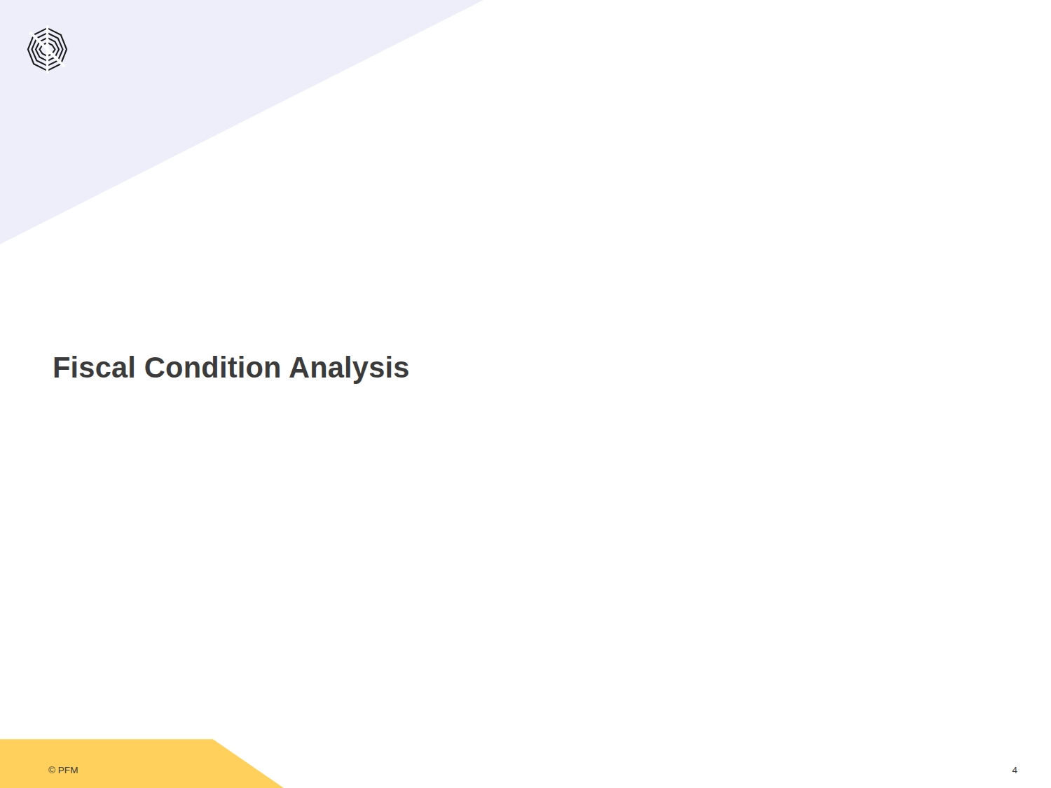Fiscal Condition Analysis
© PFM
4